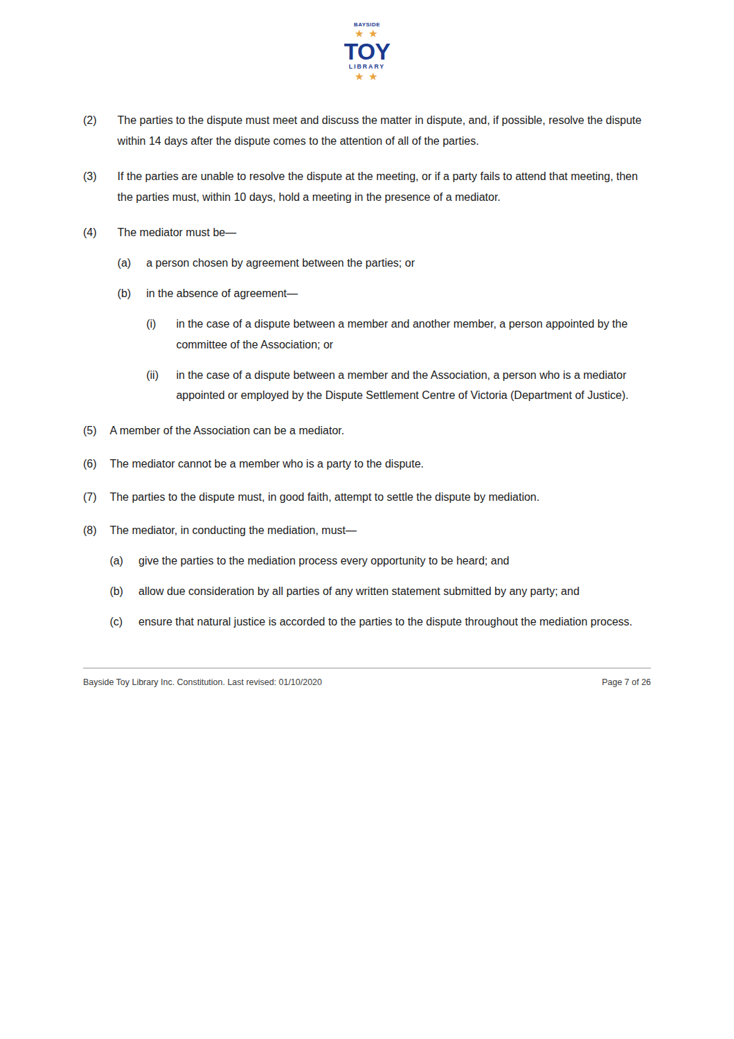Bayside ★ ★ TOY Library ★ ★
(2)
The parties to the dispute must meet and discuss the matter in dispute, and, if possible, resolve the dispute within 14 days after the dispute comes to the attention of all of the parties.
(3)
If the parties are unable to resolve the dispute at the meeting, or if a party fails to attend that meeting, then the parties must, within 10 days, hold a meeting in the presence of a mediator.
(4)
The mediator must be—
(a)
a person chosen by agreement between the parties; or
(b)
in the absence of agreement—
(i)
in the case of a dispute between a member and another member, a person appointed by the committee of the Association; or
(ii)
in the case of a dispute between a member and the Association, a person who is a mediator appointed or employed by the Dispute Settlement Centre of Victoria (Department of Justice).
(5)
A member of the Association can be a mediator.
(6)
The mediator cannot be a member who is a party to the dispute.
(7)
The parties to the dispute must, in good faith, attempt to settle the dispute by mediation.
(8)
The mediator, in conducting the mediation, must—
(a)
give the parties to the mediation process every opportunity to be heard; and
(b)
allow due consideration by all parties of any written statement submitted by any party; and
(c)
ensure that natural justice is accorded to the parties to the dispute throughout the mediation process.
Bayside Toy Library Inc. Constitution. Last revised: 01/10/2020 Page 7 of 26